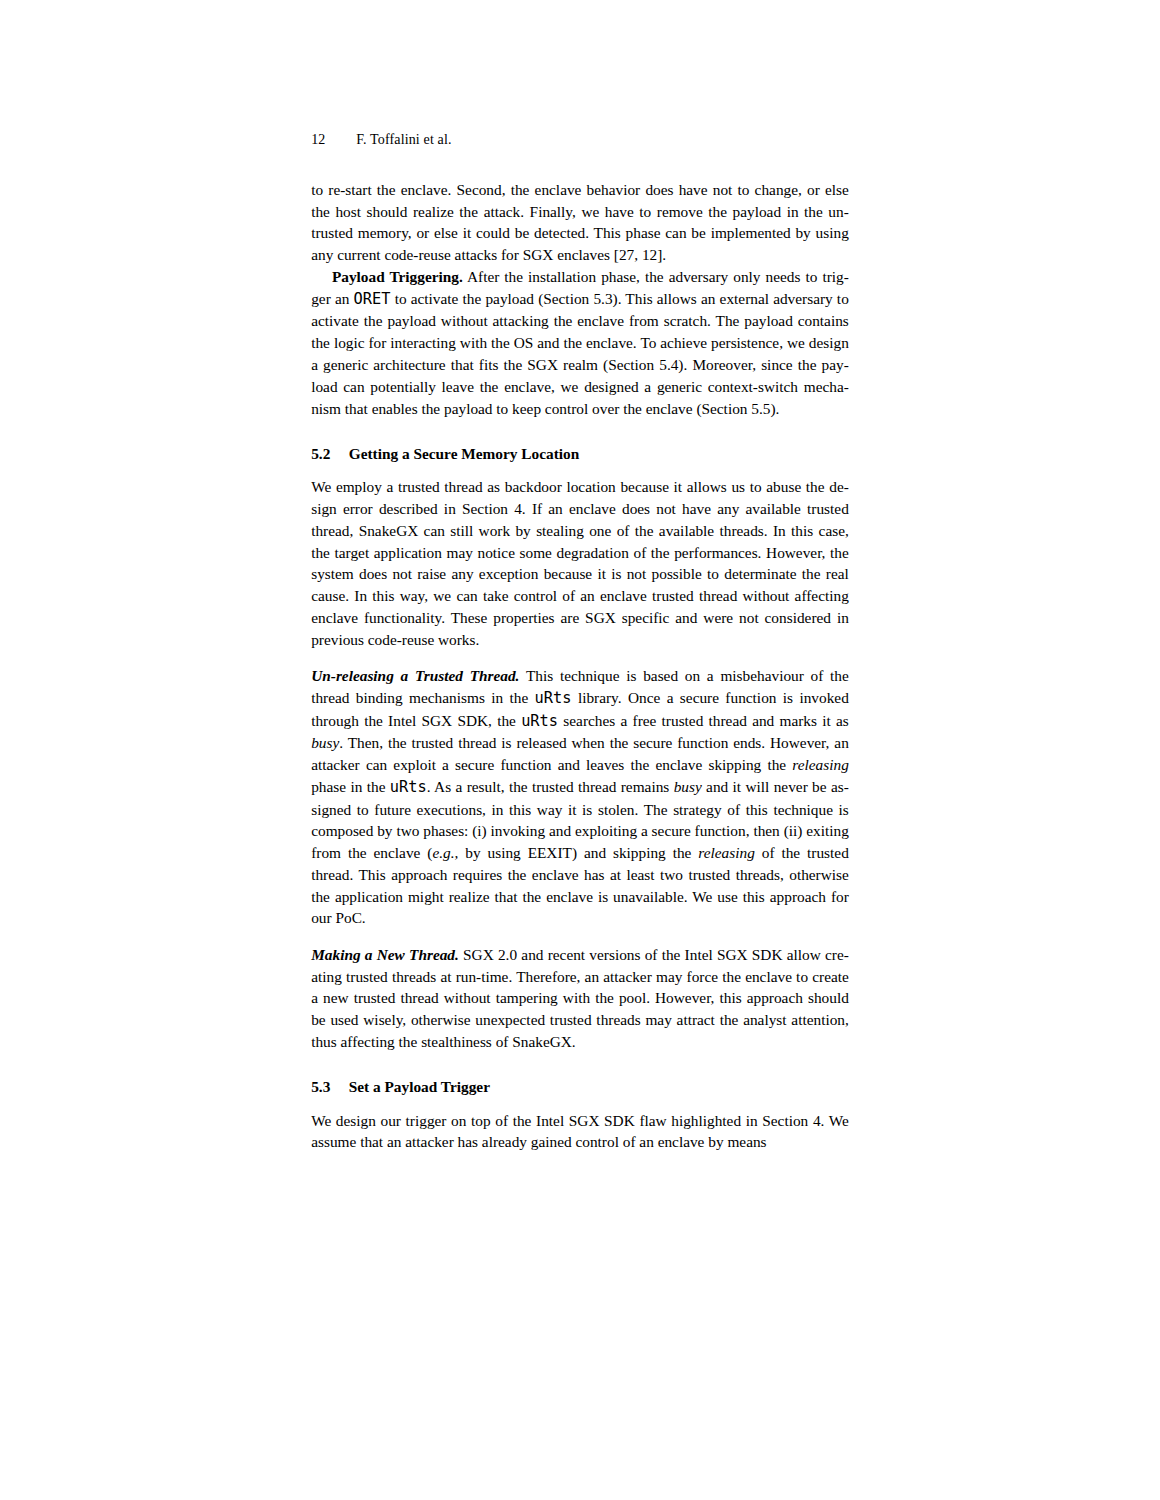12 F. Toffalini et al.
to re-start the enclave. Second, the enclave behavior does have not to change, or else the host should realize the attack. Finally, we have to remove the payload in the untrusted memory, or else it could be detected. This phase can be implemented by using any current code-reuse attacks for SGX enclaves [27, 12].
Payload Triggering. After the installation phase, the adversary only needs to trigger an ORET to activate the payload (Section 5.3). This allows an external adversary to activate the payload without attacking the enclave from scratch. The payload contains the logic for interacting with the OS and the enclave. To achieve persistence, we design a generic architecture that fits the SGX realm (Section 5.4). Moreover, since the payload can potentially leave the enclave, we designed a generic context-switch mechanism that enables the payload to keep control over the enclave (Section 5.5).
5.2 Getting a Secure Memory Location
We employ a trusted thread as backdoor location because it allows us to abuse the design error described in Section 4. If an enclave does not have any available trusted thread, SnakeGX can still work by stealing one of the available threads. In this case, the target application may notice some degradation of the performances. However, the system does not raise any exception because it is not possible to determinate the real cause. In this way, we can take control of an enclave trusted thread without affecting enclave functionality. These properties are SGX specific and were not considered in previous code-reuse works.
Un-releasing a Trusted Thread. This technique is based on a misbehaviour of the thread binding mechanisms in the uRts library. Once a secure function is invoked through the Intel SGX SDK, the uRts searches a free trusted thread and marks it as busy. Then, the trusted thread is released when the secure function ends. However, an attacker can exploit a secure function and leaves the enclave skipping the releasing phase in the uRts. As a result, the trusted thread remains busy and it will never be assigned to future executions, in this way it is stolen. The strategy of this technique is composed by two phases: (i) invoking and exploiting a secure function, then (ii) exiting from the enclave (e.g., by using EEXIT) and skipping the releasing of the trusted thread. This approach requires the enclave has at least two trusted threads, otherwise the application might realize that the enclave is unavailable. We use this approach for our PoC.
Making a New Thread. SGX 2.0 and recent versions of the Intel SGX SDK allow creating trusted threads at run-time. Therefore, an attacker may force the enclave to create a new trusted thread without tampering with the pool. However, this approach should be used wisely, otherwise unexpected trusted threads may attract the analyst attention, thus affecting the stealthiness of SnakeGX.
5.3 Set a Payload Trigger
We design our trigger on top of the Intel SGX SDK flaw highlighted in Section 4. We assume that an attacker has already gained control of an enclave by means